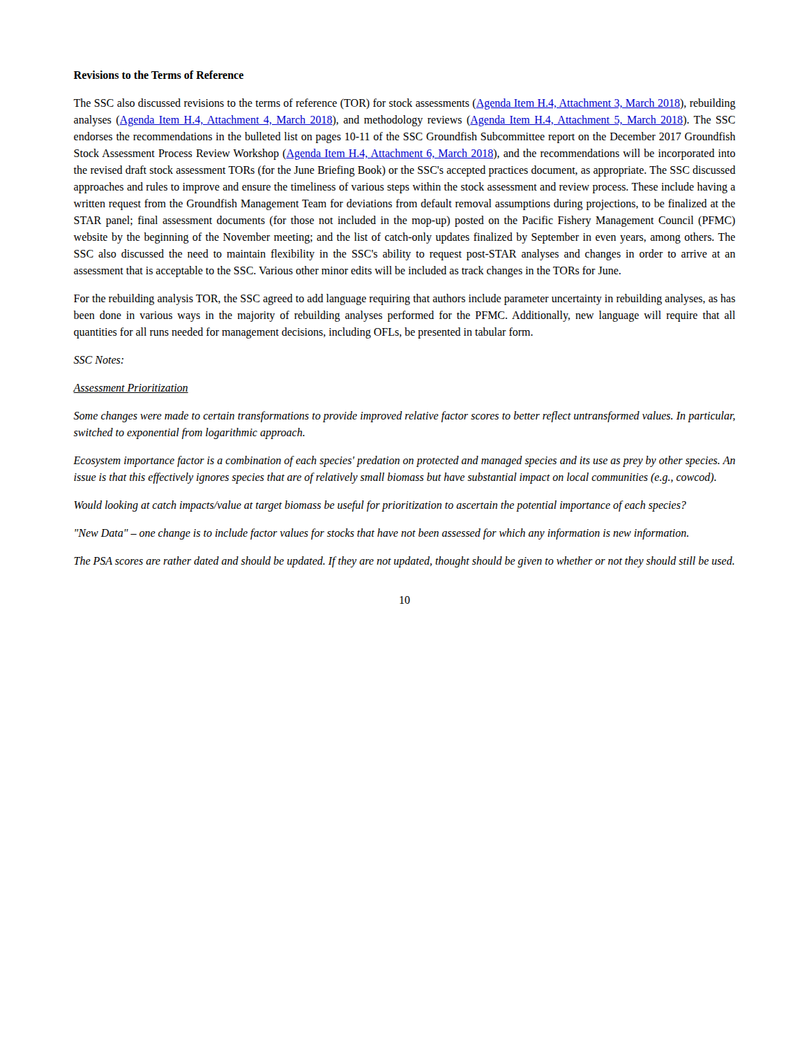Revisions to the Terms of Reference
The SSC also discussed revisions to the terms of reference (TOR) for stock assessments (Agenda Item H.4, Attachment 3, March 2018), rebuilding analyses (Agenda Item H.4, Attachment 4, March 2018), and methodology reviews (Agenda Item H.4, Attachment 5, March 2018). The SSC endorses the recommendations in the bulleted list on pages 10-11 of the SSC Groundfish Subcommittee report on the December 2017 Groundfish Stock Assessment Process Review Workshop (Agenda Item H.4, Attachment 6, March 2018), and the recommendations will be incorporated into the revised draft stock assessment TORs (for the June Briefing Book) or the SSC's accepted practices document, as appropriate. The SSC discussed approaches and rules to improve and ensure the timeliness of various steps within the stock assessment and review process. These include having a written request from the Groundfish Management Team for deviations from default removal assumptions during projections, to be finalized at the STAR panel; final assessment documents (for those not included in the mop-up) posted on the Pacific Fishery Management Council (PFMC) website by the beginning of the November meeting; and the list of catch-only updates finalized by September in even years, among others. The SSC also discussed the need to maintain flexibility in the SSC's ability to request post-STAR analyses and changes in order to arrive at an assessment that is acceptable to the SSC. Various other minor edits will be included as track changes in the TORs for June.
For the rebuilding analysis TOR, the SSC agreed to add language requiring that authors include parameter uncertainty in rebuilding analyses, as has been done in various ways in the majority of rebuilding analyses performed for the PFMC. Additionally, new language will require that all quantities for all runs needed for management decisions, including OFLs, be presented in tabular form.
SSC Notes:
Assessment Prioritization
Some changes were made to certain transformations to provide improved relative factor scores to better reflect untransformed values. In particular, switched to exponential from logarithmic approach.
Ecosystem importance factor is a combination of each species' predation on protected and managed species and its use as prey by other species. An issue is that this effectively ignores species that are of relatively small biomass but have substantial impact on local communities (e.g., cowcod).
Would looking at catch impacts/value at target biomass be useful for prioritization to ascertain the potential importance of each species?
"New Data" – one change is to include factor values for stocks that have not been assessed for which any information is new information.
The PSA scores are rather dated and should be updated. If they are not updated, thought should be given to whether or not they should still be used.
10